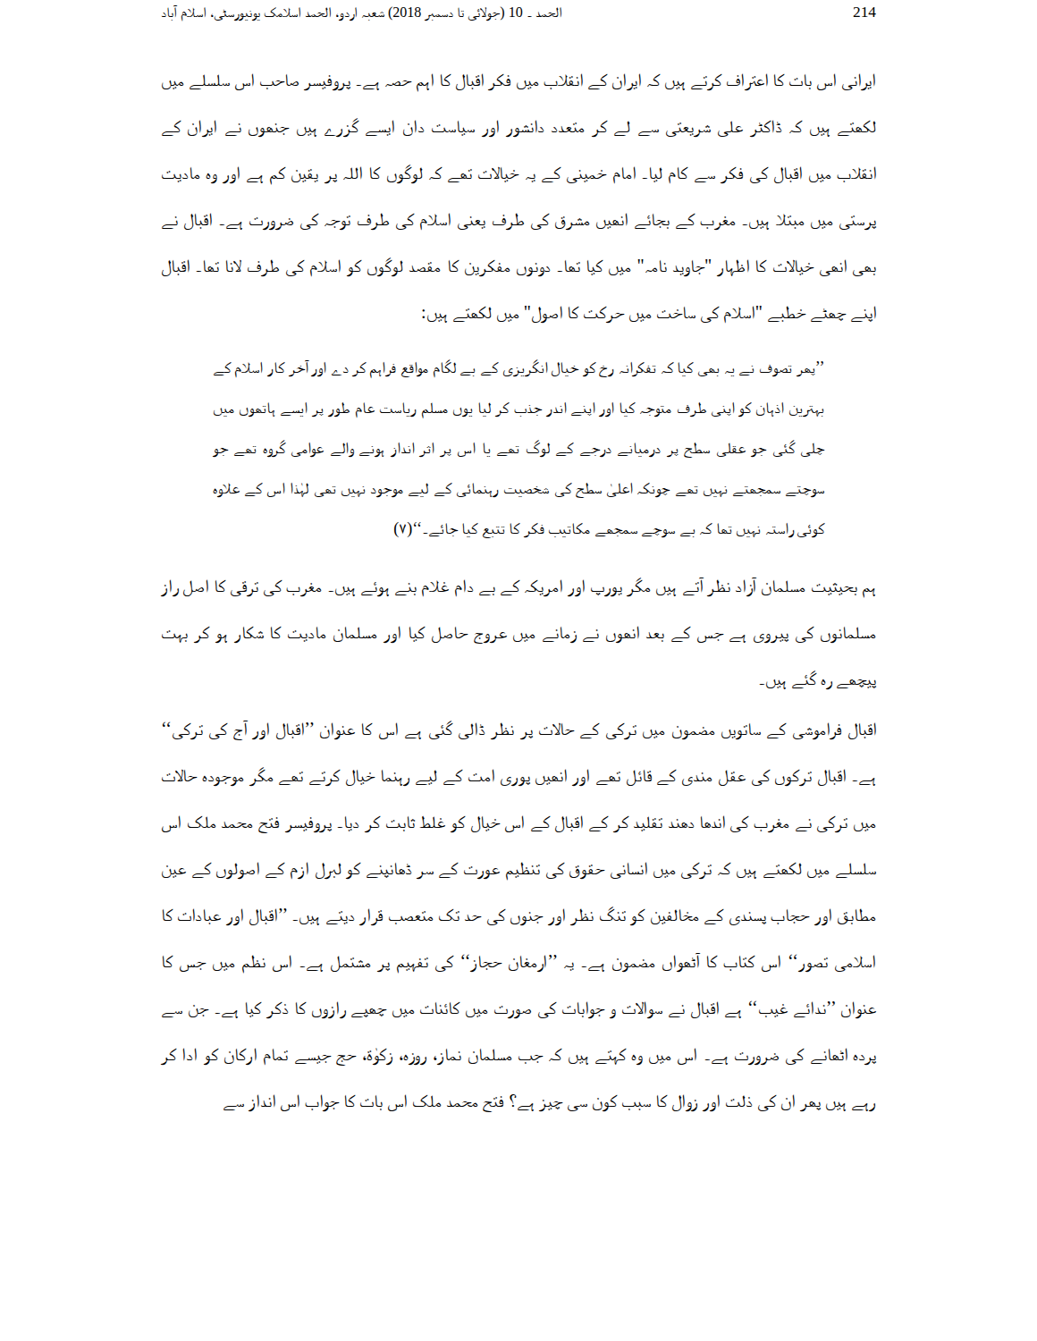214
الحمد ۔ 10 (جولائی تا دسمبر 2018) شعبہ اردو، الحمد اسلامک یونیورسٹی، اسلام آباد
ایرانی اس بات کا اعتراف کرتے ہیں کہ ایران کے انقلاب میں فکر اقبال کا اہم حصہ ہے۔ پروفیسر صاحب اس سلسلے میں لکھتے ہیں کہ ڈاکٹر علی شریعتی سے لے کر متعدد دانشور اور سیاست دان ایسے گزرے ہیں جنھوں نے ایران کے انقلاب میں اقبال کی فکر سے کام لیا۔ امام خمینی کے یہ خیالات تھے کہ لوگوں کا اللہ پر یقین کم ہے اور وہ مادیت پرستی میں مبتلا ہیں۔ مغرب کے بجائے انھیں مشرق کی طرف یعنی اسلام کی طرف توجہ کی ضرورت ہے۔ اقبال نے بھی انھی خیالات کا اظہار "جاوید نامہ" میں کیا تھا۔ دونوں مفکرین کا مقصد لوگوں کو اسلام کی طرف لانا تھا۔ اقبال اپنے چھٹے خطبے "اسلام کی ساخت میں حرکت کا اصول" میں لکھتے ہیں:
’’پھر تصوف نے یہ بھی کیا کہ تفکرانہ رخ کو خیال انگریزی کے بے لگام مواقع فراہم کر دے اور آخر کار اسلام کے بہترین اذہان کو اپنی طرف متوجہ کیا اور اپنے اندر جذب کر لیا یوں مسلم ریاست عام طور پر ایسے ہاتھوں میں چلی گئی جو عقلی سطح پر درمیانے درجے کے لوگ تھے یا اس پر اثر انداز ہونے والے عوامی گروہ تھے جو سوچتے سمجھتے نہیں تھے چونکہ اعلیٰ سطح کی شخصیت رہنمائی کے لیے موجود نہیں تھی لہٰذا اس کے علاوہ کوئی راستہ نہیں تھا کہ بے سوچے سمجھے مکاتیب فکر کا تتبع کیا جائے۔‘‘(۷)
ہم بحیثیت مسلمان آزاد نظر آتے ہیں مگر یورپ اور امریکہ کے بے دام غلام بنے ہوئے ہیں۔ مغرب کی ترقی کا اصل راز مسلمانوں کی پیروی ہے جس کے بعد انھوں نے زمانے میں عروج حاصل کیا اور مسلمان مادیت کا شکار ہو کر بہت پیچھے رہ گئے ہیں۔
اقبال فراموشی کے ساتویں مضمون میں ترکی کے حالات پر نظر ڈالی گئی ہے اس کا عنوان ’’اقبال اور آج کی ترکی‘‘ ہے۔ اقبال ترکوں کی عقل مندی کے قائل تھے اور انھیں پوری امت کے لیے رہنما خیال کرتے تھے مگر موجودہ حالات میں ترکی نے مغرب کی اندھا دھند تقلید کر کے اقبال کے اس خیال کو غلط ثابت کر دیا۔ پروفیسر فتح محمد ملک اس سلسلے میں لکھتے ہیں کہ ترکی میں انسانی حقوق کی تنظیم عورت کے سر ڈھانپنے کو لبرل ازم کے اصولوں کے عین مطابق اور حجاب پسندی کے مخالفین کو تنگ نظر اور جنوں کی حد تک متعصب قرار دیتے ہیں۔ ’’اقبال اور عبادات کا اسلامی تصور‘‘ اس کتاب کا آٹھواں مضمون ہے۔ یہ ’’ارمغان حجاز‘‘ کی تفہیم پر مشتمل ہے۔ اس نظم میں جس کا عنوان ’’ندائے غیب‘‘ ہے اقبال نے سوالات و جوابات کی صورت میں کائنات میں چھپے رازوں کا ذکر کیا ہے۔ جن سے پردہ اٹھانے کی ضرورت ہے۔ اس میں وہ کہتے ہیں کہ جب مسلمان نماز، روزہ، زکوٰۃ، حج جیسے تمام ارکان کو ادا کر رہے ہیں پھر ان کی ذلت اور زوال کا سبب کون سی چیز ہے؟ فتح محمد ملک اس بات کا جواب اس انداز سے